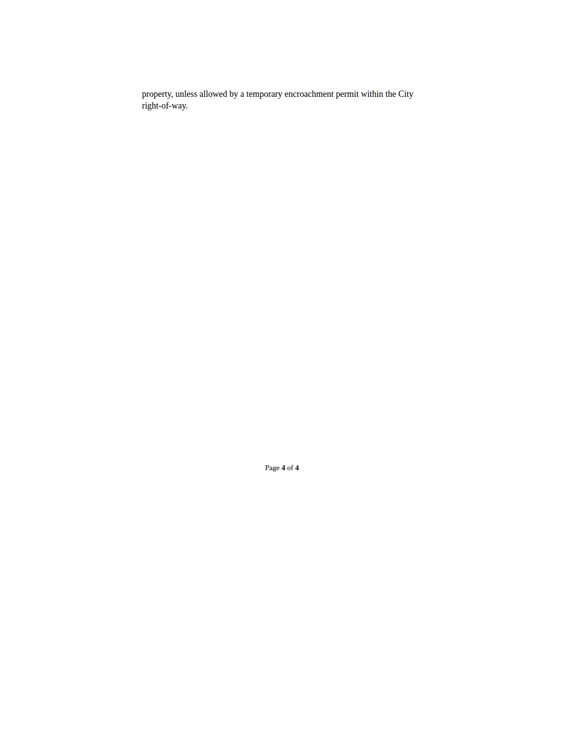property, unless allowed by a temporary encroachment permit within the City right-of-way.
Page 4 of 4